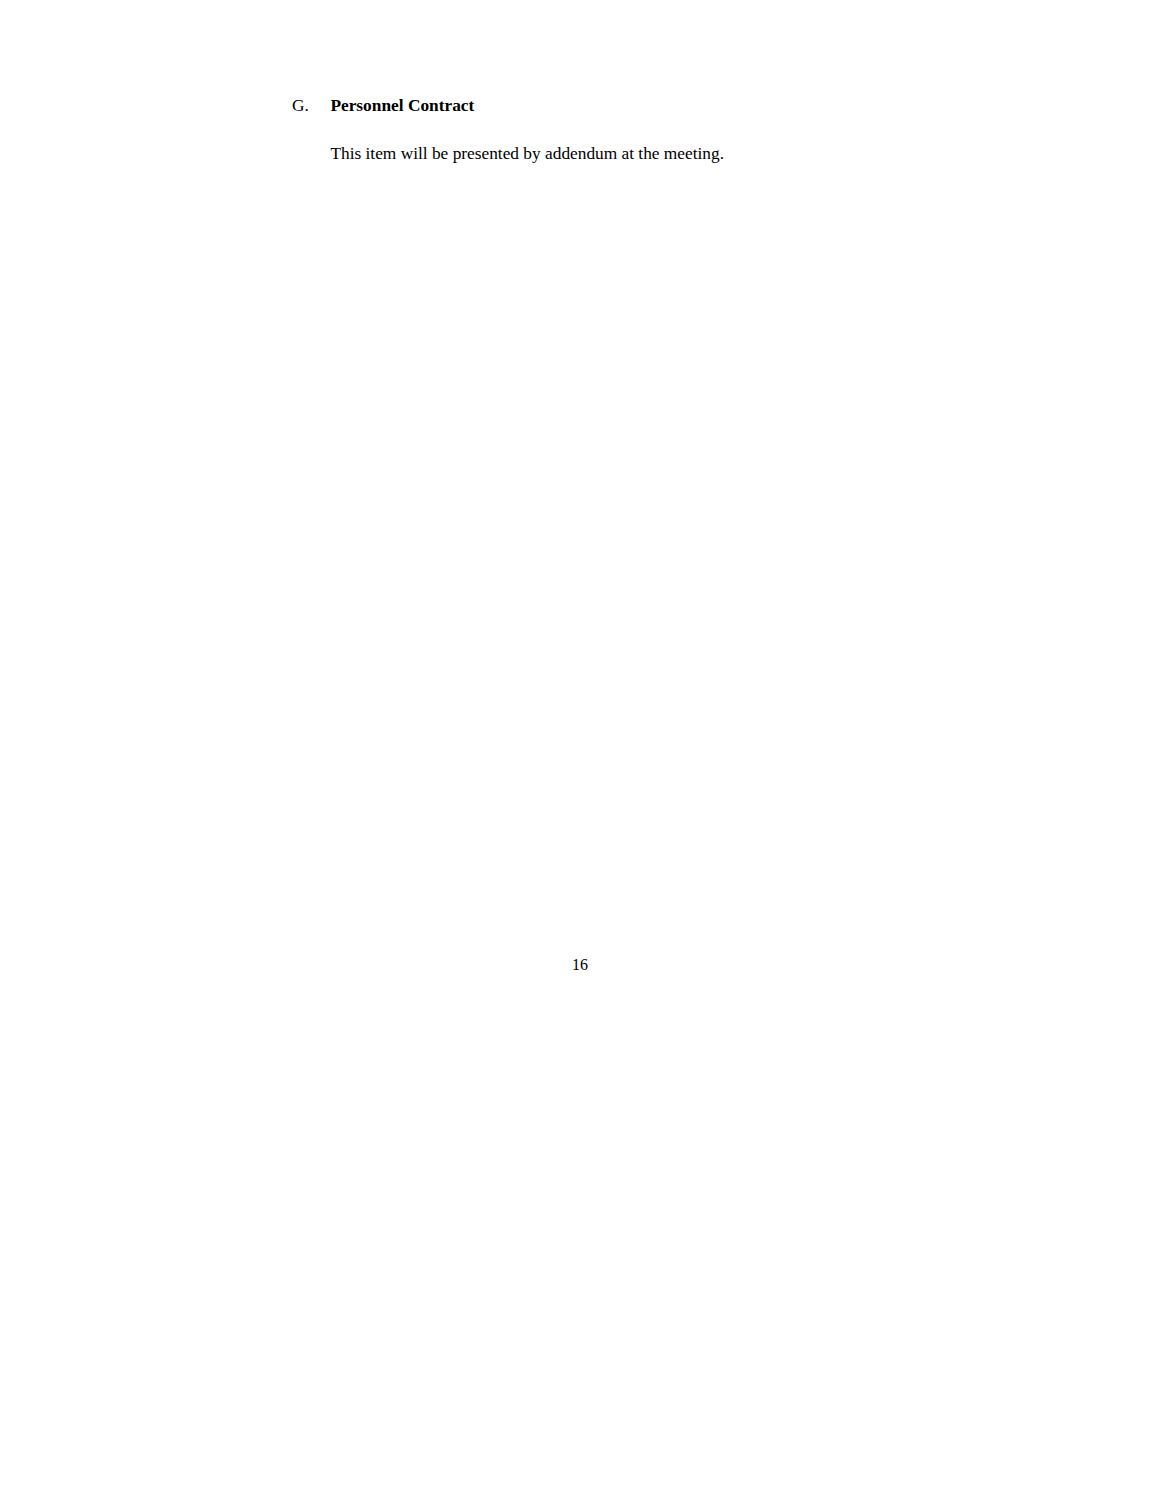G.
Personnel Contract
This item will be presented by addendum at the meeting.
16